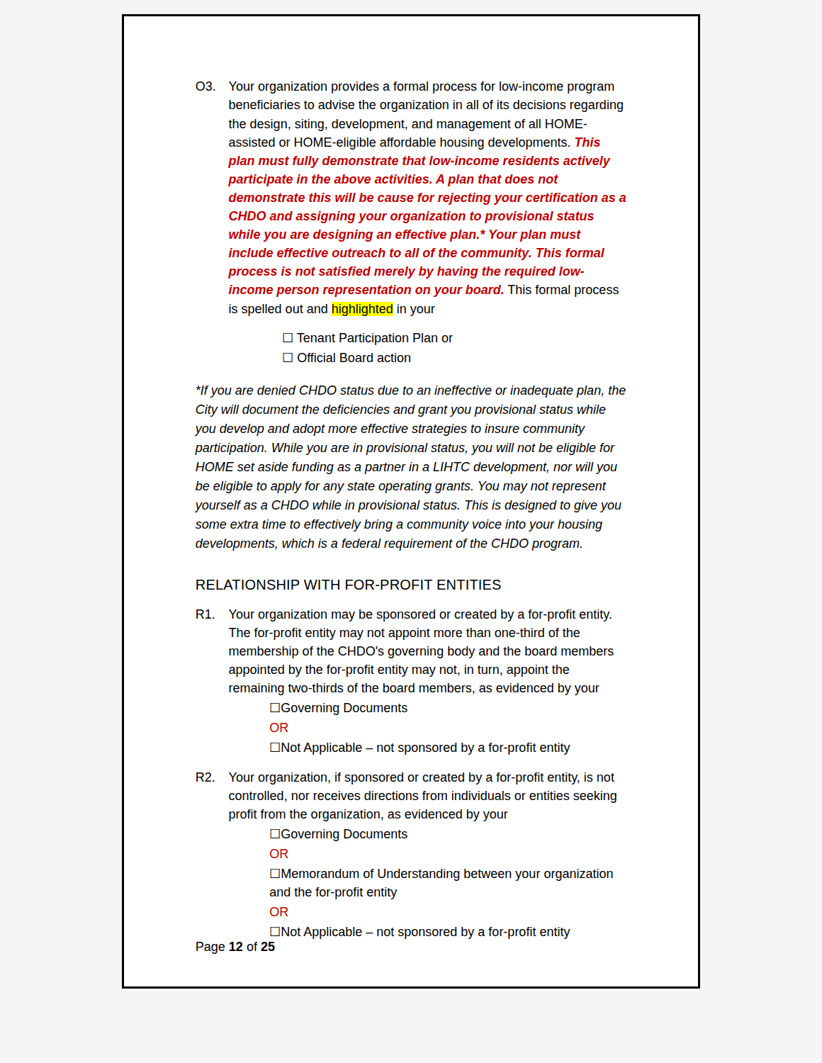O3. Your organization provides a formal process for low-income program beneficiaries to advise the organization in all of its decisions regarding the design, siting, development, and management of all HOME-assisted or HOME-eligible affordable housing developments. This plan must fully demonstrate that low-income residents actively participate in the above activities. A plan that does not demonstrate this will be cause for rejecting your certification as a CHDO and assigning your organization to provisional status while you are designing an effective plan.* Your plan must include effective outreach to all of the community. This formal process is not satisfied merely by having the required low-income person representation on your board. This formal process is spelled out and highlighted in your
☐ Tenant Participation Plan or
☐ Official Board action
*If you are denied CHDO status due to an ineffective or inadequate plan, the City will document the deficiencies and grant you provisional status while you develop and adopt more effective strategies to insure community participation. While you are in provisional status, you will not be eligible for HOME set aside funding as a partner in a LIHTC development, nor will you be eligible to apply for any state operating grants. You may not represent yourself as a CHDO while in provisional status. This is designed to give you some extra time to effectively bring a community voice into your housing developments, which is a federal requirement of the CHDO program.
RELATIONSHIP WITH FOR-PROFIT ENTITIES
R1. Your organization may be sponsored or created by a for-profit entity. The for-profit entity may not appoint more than one-third of the membership of the CHDO's governing body and the board members appointed by the for-profit entity may not, in turn, appoint the remaining two-thirds of the board members, as evidenced by your
☐Governing Documents
OR
☐Not Applicable – not sponsored by a for-profit entity
R2. Your organization, if sponsored or created by a for-profit entity, is not controlled, nor receives directions from individuals or entities seeking profit from the organization, as evidenced by your
☐Governing Documents
OR
☐Memorandum of Understanding between your organization and the for-profit entity
OR
☐Not Applicable – not sponsored by a for-profit entity
Page 12 of 25